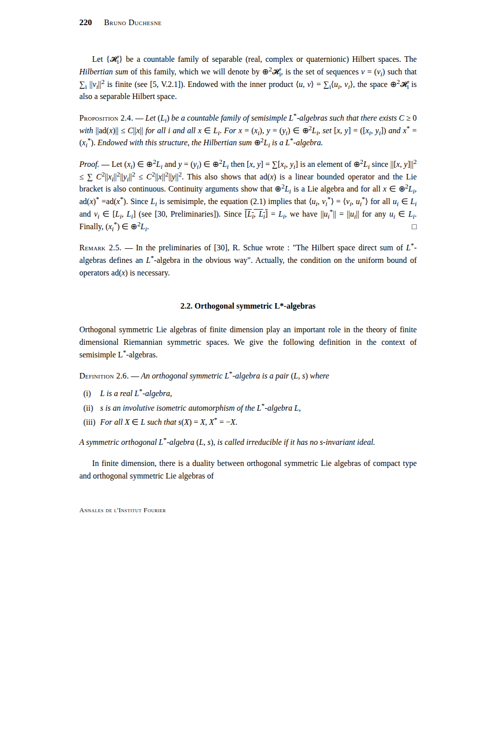220 Bruno Duchesne
Let {𝓗i} be a countable family of separable (real, complex or quaternionic) Hilbert spaces. The Hilbertian sum of this family, which we will denote by ⊕2𝓗i, is the set of sequences v = (vi) such that ∑i ||vi||2 is finite (see [5, V.2.1]). Endowed with the inner product ⟨u, v⟩ = ∑i⟨ui, vi⟩, the space ⊕2𝓗i is also a separable Hilbert space.
Proposition 2.4. — Let (Li) be a countable family of semisimple L*-algebras such that there exists C ≥ 0 with ||ad(x)|| ≤ C||x|| for all i and all x ∈ Li. For x = (xi), y = (yi) ∈ ⊕2Li, set [x, y] = ([xi, yi]) and x* = (xi*). Endowed with this structure, the Hilbertian sum ⊕2Li is a L*-algebra.
Proof. — Let (xi) ∈ ⊕2Li and y = (yi) ∈ ⊕2Li then [x, y] = ∑[xi, yi] is an element of ⊕2Li since ||[x, y]||2 ≤ ∑ C2||xi||2||yi||2 ≤ C2||x||2||y||2. This also shows that ad(x) is a linear bounded operator and the Lie bracket is also continuous. Continuity arguments show that ⊕2Li is a Lie algebra and for all x ∈ ⊕2Li, ad(x)* =ad(x*). Since Li is semisimple, the equation (2.1) implies that ⟨ui, vi*⟩ = ⟨vi, ui*⟩ for all ui ∈ Li and vi ∈ [Li, Li] (see [30, Preliminaries]). Since [Li, Li] = Li, we have ||ui*|| = ||ui|| for any ui ∈ Li. Finally, (xi*) ∈ ⊕2Li. □
Remark 2.5. — In the preliminaries of [30], R. Schue wrote : "The Hilbert space direct sum of L*-algebras defines an L*-algebra in the obvious way". Actually, the condition on the uniform bound of operators ad(x) is necessary.
2.2. Orthogonal symmetric L*-algebras
Orthogonal symmetric Lie algebras of finite dimension play an important role in the theory of finite dimensional Riemannian symmetric spaces. We give the following definition in the context of semisimple L*-algebras.
Definition 2.6. — An orthogonal symmetric L*-algebra is a pair (L, s) where
(i) L is a real L*-algebra,
(ii) s is an involutive isometric automorphism of the L*-algebra L,
(iii) For all X ∈ L such that s(X) = X, X* = −X.
A symmetric orthogonal L*-algebra (L, s), is called irreducible if it has no s-invariant ideal.
In finite dimension, there is a duality between orthogonal symmetric Lie algebras of compact type and orthogonal symmetric Lie algebras of
Annales de l'Institut Fourier